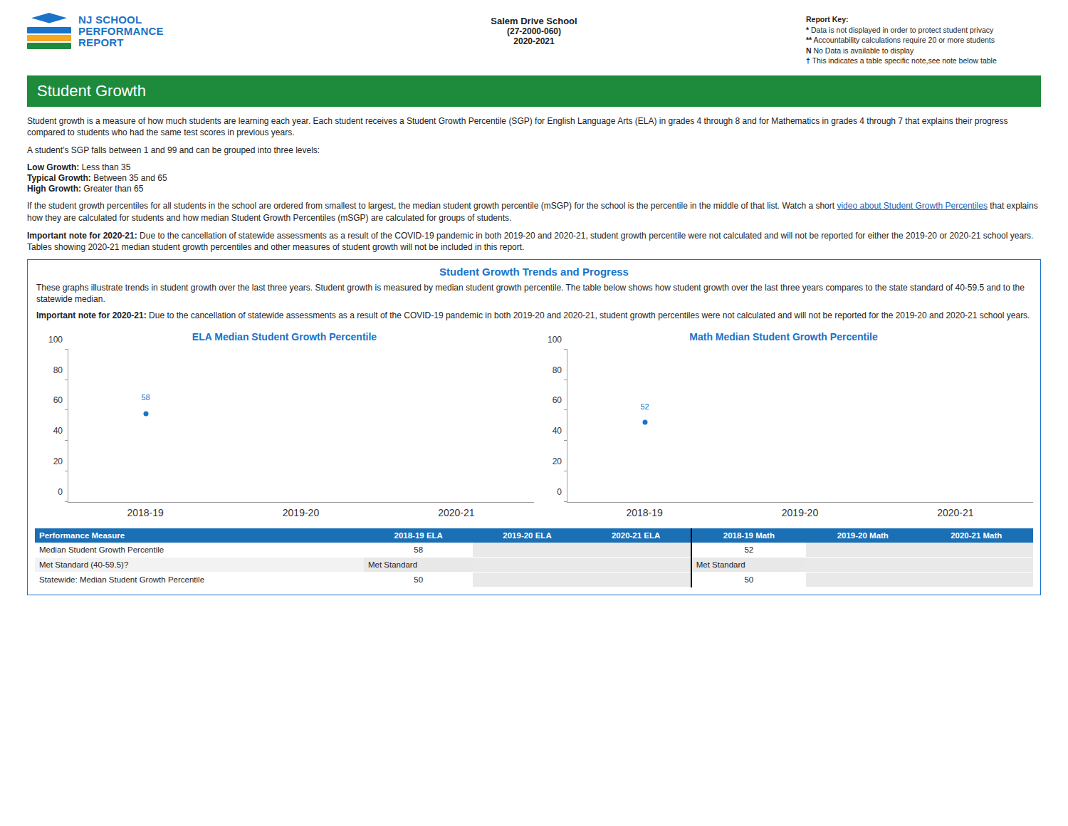NJ SCHOOL PERFORMANCE REPORT
Salem Drive School
(27-2000-060)
2020-2021
Report Key:
* Data is not displayed in order to protect student privacy
** Accountability calculations require 20 or more students
N No Data is available to display
† This indicates a table specific note,see note below table
Student Growth
Student growth is a measure of how much students are learning each year. Each student receives a Student Growth Percentile (SGP) for English Language Arts (ELA) in grades 4 through 8 and for Mathematics in grades 4 through 7 that explains their progress compared to students who had the same test scores in previous years.
A student’s SGP falls between 1 and 99 and can be grouped into three levels:
Low Growth: Less than 35
Typical Growth: Between 35 and 65
High Growth: Greater than 65
If the student growth percentiles for all students in the school are ordered from smallest to largest, the median student growth percentile (mSGP) for the school is the percentile in the middle of that list. Watch a short video about Student Growth Percentiles that explains how they are calculated for students and how median Student Growth Percentiles (mSGP) are calculated for groups of students.
Important note for 2020-21: Due to the cancellation of statewide assessments as a result of the COVID-19 pandemic in both 2019-20 and 2020-21, student growth percentile were not calculated and will not be reported for either the 2019-20 or 2020-21 school years. Tables showing 2020-21 median student growth percentiles and other measures of student growth will not be included in this report.
Student Growth Trends and Progress
These graphs illustrate trends in student growth over the last three years. Student growth is measured by median student growth percentile. The table below shows how student growth over the last three years compares to the state standard of 40-59.5 and to the statewide median.
Important note for 2020-21: Due to the cancellation of statewide assessments as a result of the COVID-19 pandemic in both 2019-20 and 2020-21, student growth percentiles were not calculated and will not be reported for the 2019-20 and 2020-21 school years.
ELA Median Student Growth Percentile
100
80
60
40
20
0
58
2018-19
2019-20
2020-21
Math Median Student Growth Percentile
100
80
60
40
20
0
52
2018-19
2019-20
2020-21
| Performance Measure | 2018-19 ELA | 2019-20 ELA | 2020-21 ELA | 2018-19 Math | 2019-20 Math | 2020-21 Math |
| --- | --- | --- | --- | --- | --- | --- |
| Median Student Growth Percentile | 58 | | | 52 | | |
| Met Standard (40-59.5)? | Met Standard | | | Met Standard | | |
| Statewide: Median Student Growth Percentile | 50 | | | 50 | | |